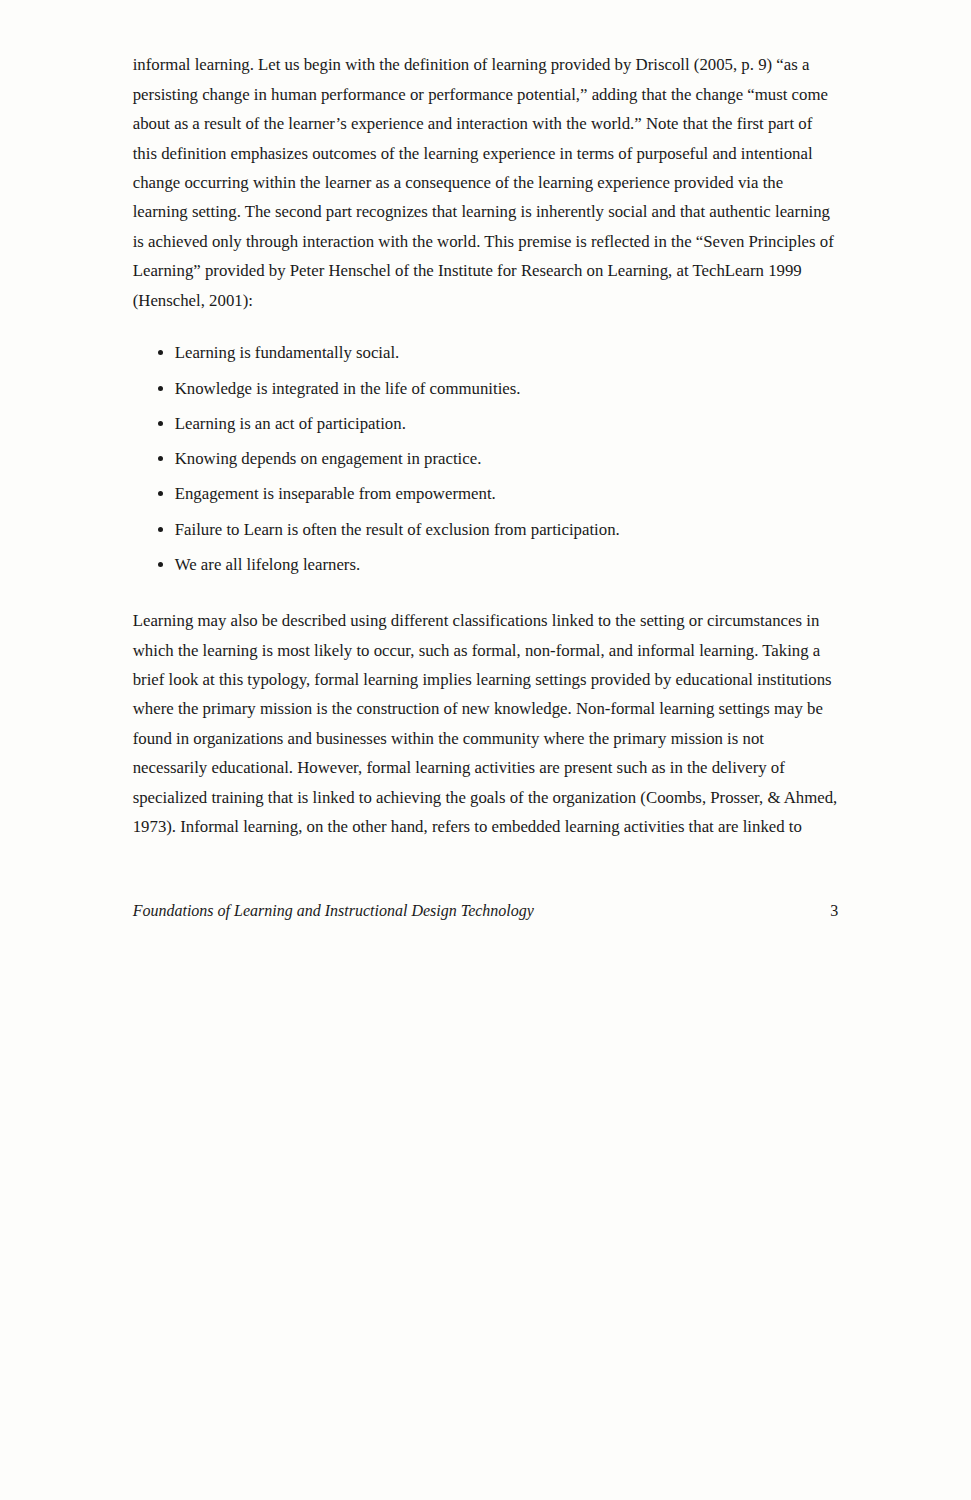informal learning. Let us begin with the definition of learning provided by Driscoll (2005, p. 9) “as a persisting change in human performance or performance potential,” adding that the change “must come about as a result of the learner’s experience and interaction with the world.” Note that the first part of this definition emphasizes outcomes of the learning experience in terms of purposeful and intentional change occurring within the learner as a consequence of the learning experience provided via the learning setting. The second part recognizes that learning is inherently social and that authentic learning is achieved only through interaction with the world. This premise is reflected in the “Seven Principles of Learning” provided by Peter Henschel of the Institute for Research on Learning, at TechLearn 1999 (Henschel, 2001):
Learning is fundamentally social.
Knowledge is integrated in the life of communities.
Learning is an act of participation.
Knowing depends on engagement in practice.
Engagement is inseparable from empowerment.
Failure to Learn is often the result of exclusion from participation.
We are all lifelong learners.
Learning may also be described using different classifications linked to the setting or circumstances in which the learning is most likely to occur, such as formal, non-formal, and informal learning. Taking a brief look at this typology, formal learning implies learning settings provided by educational institutions where the primary mission is the construction of new knowledge. Non-formal learning settings may be found in organizations and businesses within the community where the primary mission is not necessarily educational. However, formal learning activities are present such as in the delivery of specialized training that is linked to achieving the goals of the organization (Coombs, Prosser, & Ahmed, 1973). Informal learning, on the other hand, refers to embedded learning activities that are linked to
Foundations of Learning and Instructional Design Technology 3